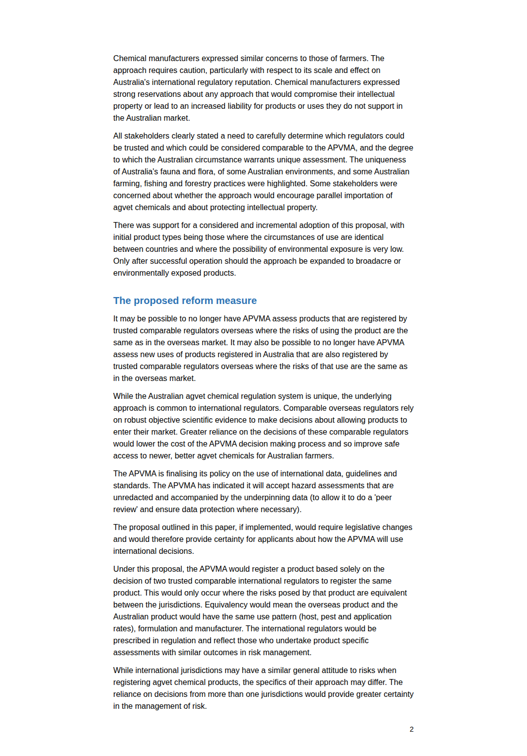Chemical manufacturers expressed similar concerns to those of farmers. The approach requires caution, particularly with respect to its scale and effect on Australia's international regulatory reputation. Chemical manufacturers expressed strong reservations about any approach that would compromise their intellectual property or lead to an increased liability for products or uses they do not support in the Australian market.
All stakeholders clearly stated a need to carefully determine which regulators could be trusted and which could be considered comparable to the APVMA, and the degree to which the Australian circumstance warrants unique assessment. The uniqueness of Australia's fauna and flora, of some Australian environments, and some Australian farming, fishing and forestry practices were highlighted. Some stakeholders were concerned about whether the approach would encourage parallel importation of agvet chemicals and about protecting intellectual property.
There was support for a considered and incremental adoption of this proposal, with initial product types being those where the circumstances of use are identical between countries and where the possibility of environmental exposure is very low. Only after successful operation should the approach be expanded to broadacre or environmentally exposed products.
The proposed reform measure
It may be possible to no longer have APVMA assess products that are registered by trusted comparable regulators overseas where the risks of using the product are the same as in the overseas market. It may also be possible to no longer have APVMA assess new uses of products registered in Australia that are also registered by trusted comparable regulators overseas where the risks of that use are the same as in the overseas market.
While the Australian agvet chemical regulation system is unique, the underlying approach is common to international regulators. Comparable overseas regulators rely on robust objective scientific evidence to make decisions about allowing products to enter their market. Greater reliance on the decisions of these comparable regulators would lower the cost of the APVMA decision making process and so improve safe access to newer, better agvet chemicals for Australian farmers.
The APVMA is finalising its policy on the use of international data, guidelines and standards. The APVMA has indicated it will accept hazard assessments that are unredacted and accompanied by the underpinning data (to allow it to do a 'peer review' and ensure data protection where necessary).
The proposal outlined in this paper, if implemented, would require legislative changes and would therefore provide certainty for applicants about how the APVMA will use international decisions.
Under this proposal, the APVMA would register a product based solely on the decision of two trusted comparable international regulators to register the same product. This would only occur where the risks posed by that product are equivalent between the jurisdictions. Equivalency would mean the overseas product and the Australian product would have the same use pattern (host, pest and application rates), formulation and manufacturer. The international regulators would be prescribed in regulation and reflect those who undertake product specific assessments with similar outcomes in risk management.
While international jurisdictions may have a similar general attitude to risks when registering agvet chemical products, the specifics of their approach may differ. The reliance on decisions from more than one jurisdictions would provide greater certainty in the management of risk.
2